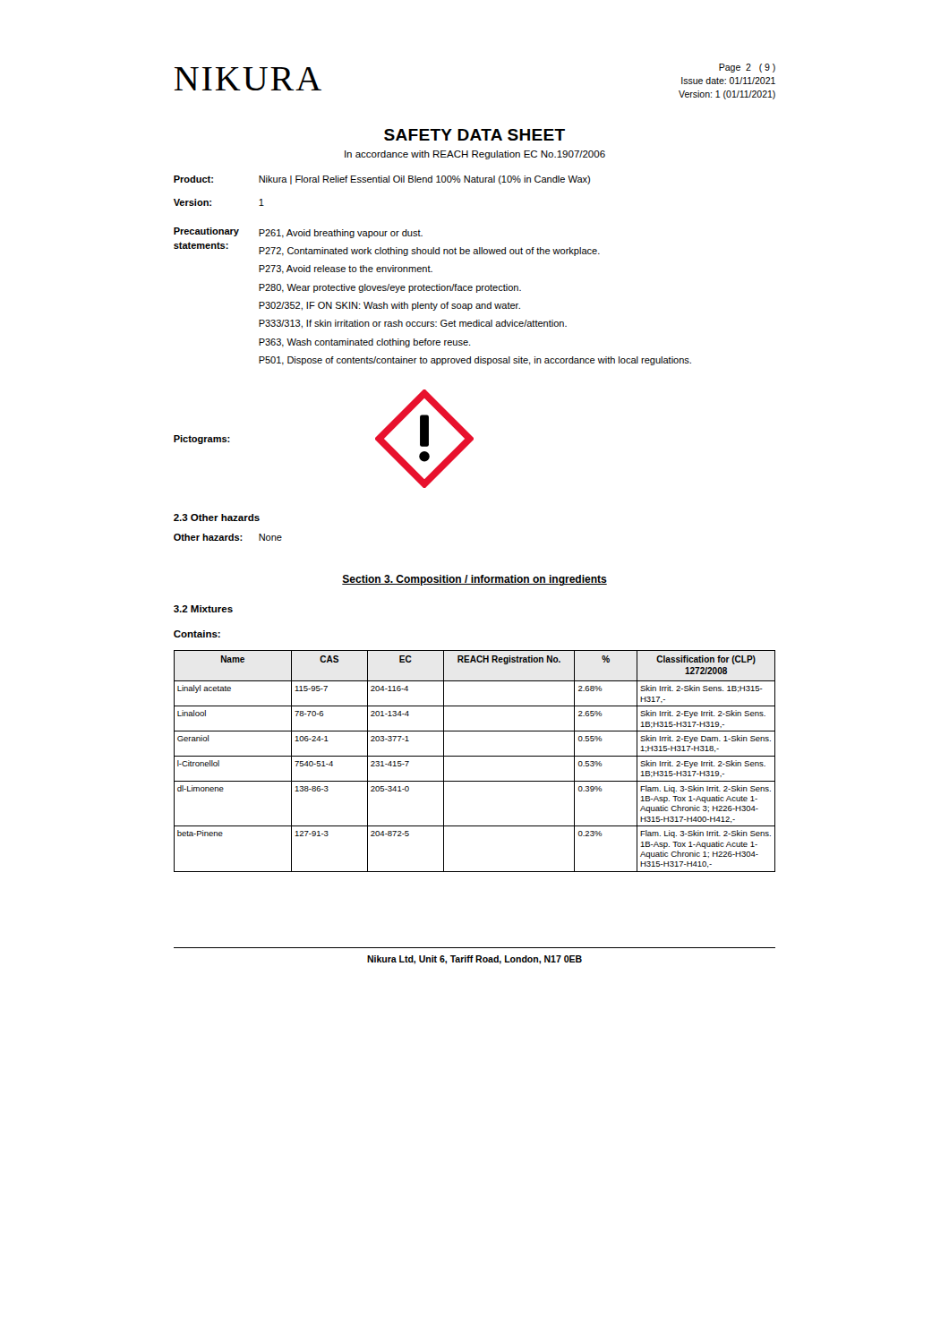NIKURA
Page 2 ( 9 )
Issue date: 01/11/2021
Version: 1 (01/11/2021)
SAFETY DATA SHEET
In accordance with REACH Regulation EC No.1907/2006
Product:
Nikura | Floral Relief Essential Oil Blend 100% Natural (10% in Candle Wax)
Version:
1
Precautionary statements:
P261, Avoid breathing vapour or dust.
P272, Contaminated work clothing should not be allowed out of the workplace.
P273, Avoid release to the environment.
P280, Wear protective gloves/eye protection/face protection.
P302/352, IF ON SKIN: Wash with plenty of soap and water.
P333/313, If skin irritation or rash occurs: Get medical advice/attention.
P363, Wash contaminated clothing before reuse.
P501, Dispose of contents/container to approved disposal site, in accordance with local regulations.
Pictograms:
2.3 Other hazards
Other hazards:
None
Section 3. Composition / information on ingredients
3.2 Mixtures
Contains:
| Name | CAS | EC | REACH Registration No. | % | Classification for (CLP) 1272/2008 |
| --- | --- | --- | --- | --- | --- |
| Linalyl acetate | 115-95-7 | 204-116-4 | | 2.68% | Skin Irrit. 2-Skin Sens. 1B;H315-H317,- |
| Linalool | 78-70-6 | 201-134-4 | | 2.65% | Skin Irrit. 2-Eye Irrit. 2-Skin Sens. 1B;H315-H317-H319,- |
| Geraniol | 106-24-1 | 203-377-1 | | 0.55% | Skin Irrit. 2-Eye Dam. 1-Skin Sens. 1;H315-H317-H318,- |
| l-Citronellol | 7540-51-4 | 231-415-7 | | 0.53% | Skin Irrit. 2-Eye Irrit. 2-Skin Sens. 1B;H315-H317-H319,- |
| dl-Limonene | 138-86-3 | 205-341-0 | | 0.39% | Flam. Liq. 3-Skin Irrit. 2-Skin Sens. 1B-Asp. Tox 1-Aquatic Acute 1-Aquatic Chronic 3; H226-H304-H315-H317-H400-H412,- |
| beta-Pinene | 127-91-3 | 204-872-5 | | 0.23% | Flam. Liq. 3-Skin Irrit. 2-Skin Sens. 1B-Asp. Tox 1-Aquatic Acute 1-Aquatic Chronic 1; H226-H304-H315-H317-H410,- |
Nikura Ltd, Unit 6, Tariff Road, London, N17 0EB